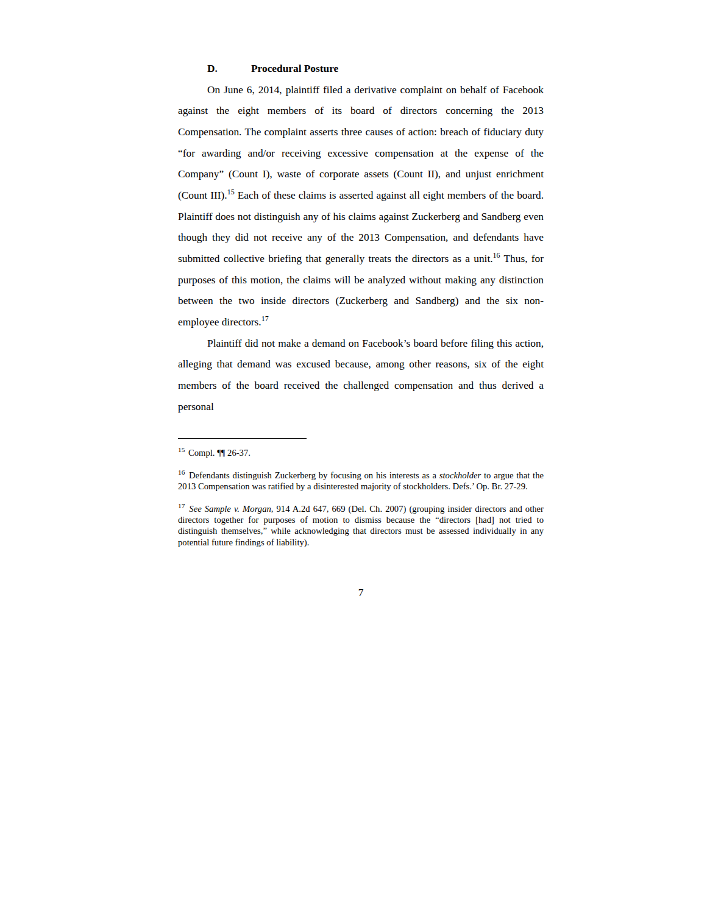D. Procedural Posture
On June 6, 2014, plaintiff filed a derivative complaint on behalf of Facebook against the eight members of its board of directors concerning the 2013 Compensation. The complaint asserts three causes of action: breach of fiduciary duty “for awarding and/or receiving excessive compensation at the expense of the Company” (Count I), waste of corporate assets (Count II), and unjust enrichment (Count III).15 Each of these claims is asserted against all eight members of the board. Plaintiff does not distinguish any of his claims against Zuckerberg and Sandberg even though they did not receive any of the 2013 Compensation, and defendants have submitted collective briefing that generally treats the directors as a unit.16 Thus, for purposes of this motion, the claims will be analyzed without making any distinction between the two inside directors (Zuckerberg and Sandberg) and the six non-employee directors.17
Plaintiff did not make a demand on Facebook’s board before filing this action, alleging that demand was excused because, among other reasons, six of the eight members of the board received the challenged compensation and thus derived a personal
15 Compl. ¶¶ 26-37.
16 Defendants distinguish Zuckerberg by focusing on his interests as a stockholder to argue that the 2013 Compensation was ratified by a disinterested majority of stockholders. Defs.’ Op. Br. 27-29.
17 See Sample v. Morgan, 914 A.2d 647, 669 (Del. Ch. 2007) (grouping insider directors and other directors together for purposes of motion to dismiss because the “directors [had] not tried to distinguish themselves,” while acknowledging that directors must be assessed individually in any potential future findings of liability).
7